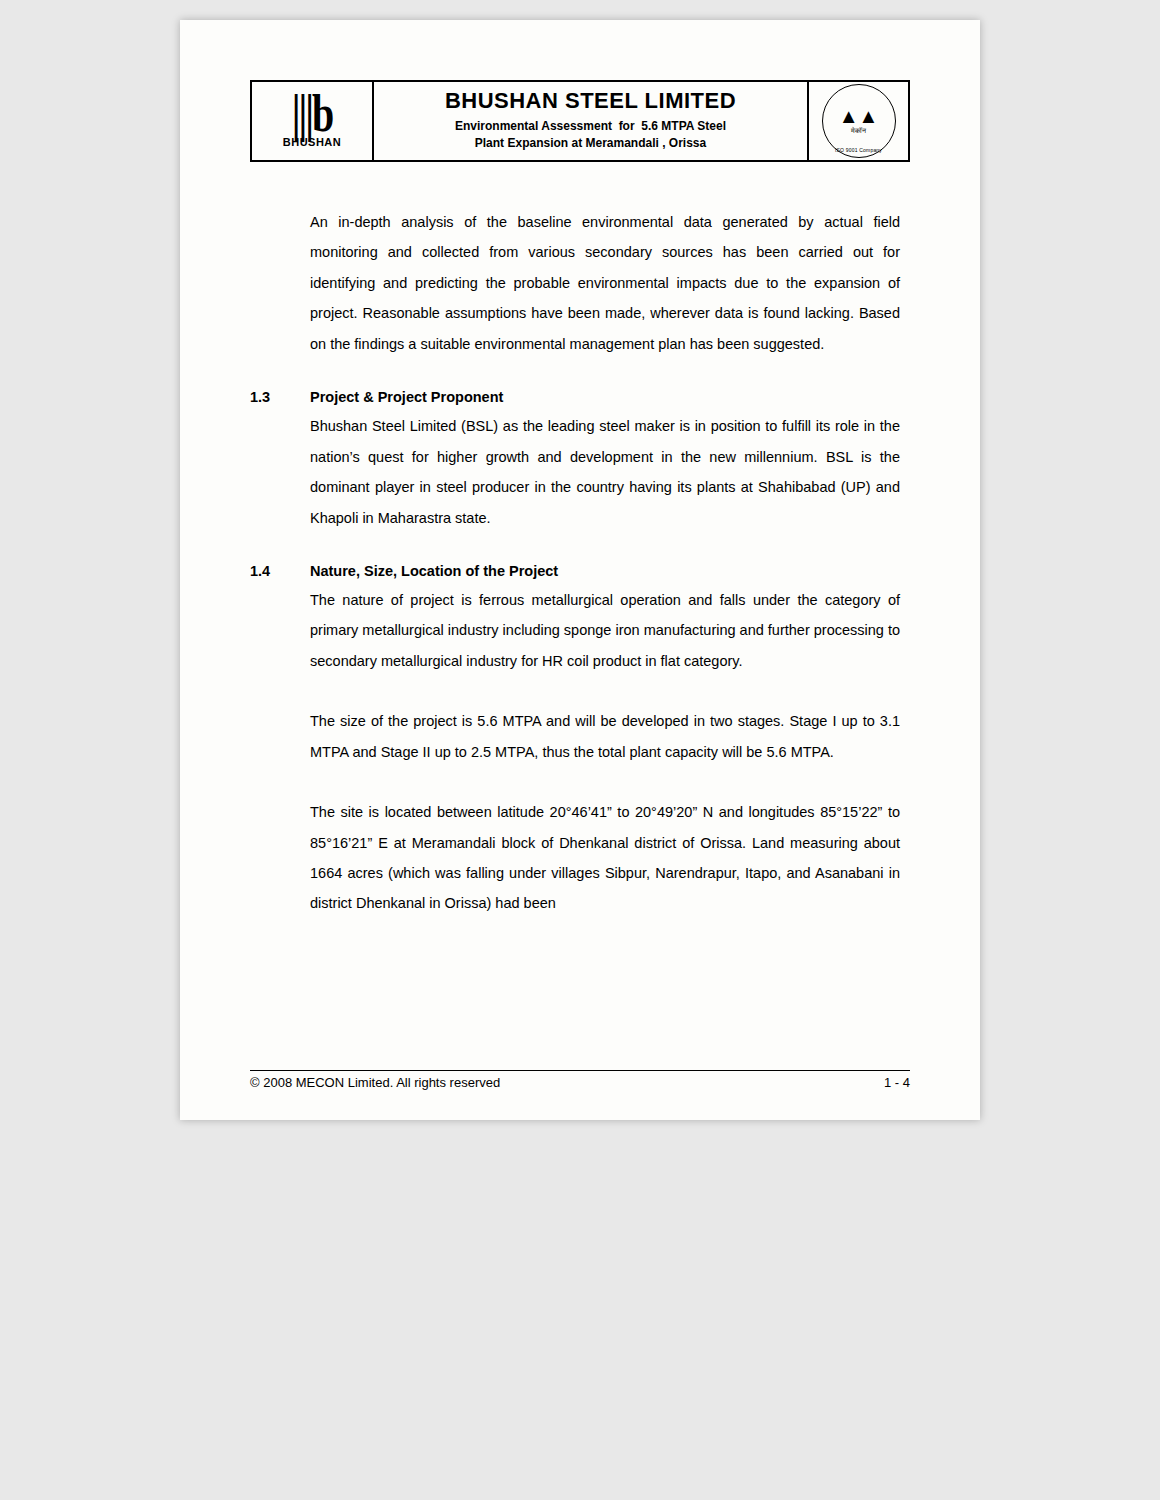|||b
BHUSHAN
BHUSHAN STEEL LIMITED
Environmental Assessment for 5.6 MTPA Steel
Plant Expansion at Meramandali , Orissa
▲▲
मेकॉन
ISO 9001 Company
An in-depth analysis of the baseline environmental data generated by actual field monitoring and collected from various secondary sources has been carried out for identifying and predicting the probable environmental impacts due to the expansion of project. Reasonable assumptions have been made, wherever data is found lacking. Based on the findings a suitable environmental management plan has been suggested.
1.3 Project & Project Proponent
Bhushan Steel Limited (BSL) as the leading steel maker is in position to fulfill its role in the nation’s quest for higher growth and development in the new millennium. BSL is the dominant player in steel producer in the country having its plants at Shahibabad (UP) and Khapoli in Maharastra state.
1.4 Nature, Size, Location of the Project
The nature of project is ferrous metallurgical operation and falls under the category of primary metallurgical industry including sponge iron manufacturing and further processing to secondary metallurgical industry for HR coil product in flat category.
The size of the project is 5.6 MTPA and will be developed in two stages. Stage I up to 3.1 MTPA and Stage II up to 2.5 MTPA, thus the total plant capacity will be 5.6 MTPA.
The site is located between latitude 20°46’41” to 20°49’20” N and longitudes 85°15’22” to 85°16’21” E at Meramandali block of Dhenkanal district of Orissa. Land measuring about 1664 acres (which was falling under villages Sibpur, Narendrapur, Itapo, and Asanabani in district Dhenkanal in Orissa) had been
© 2008 MECON Limited. All rights reserved
1 - 4